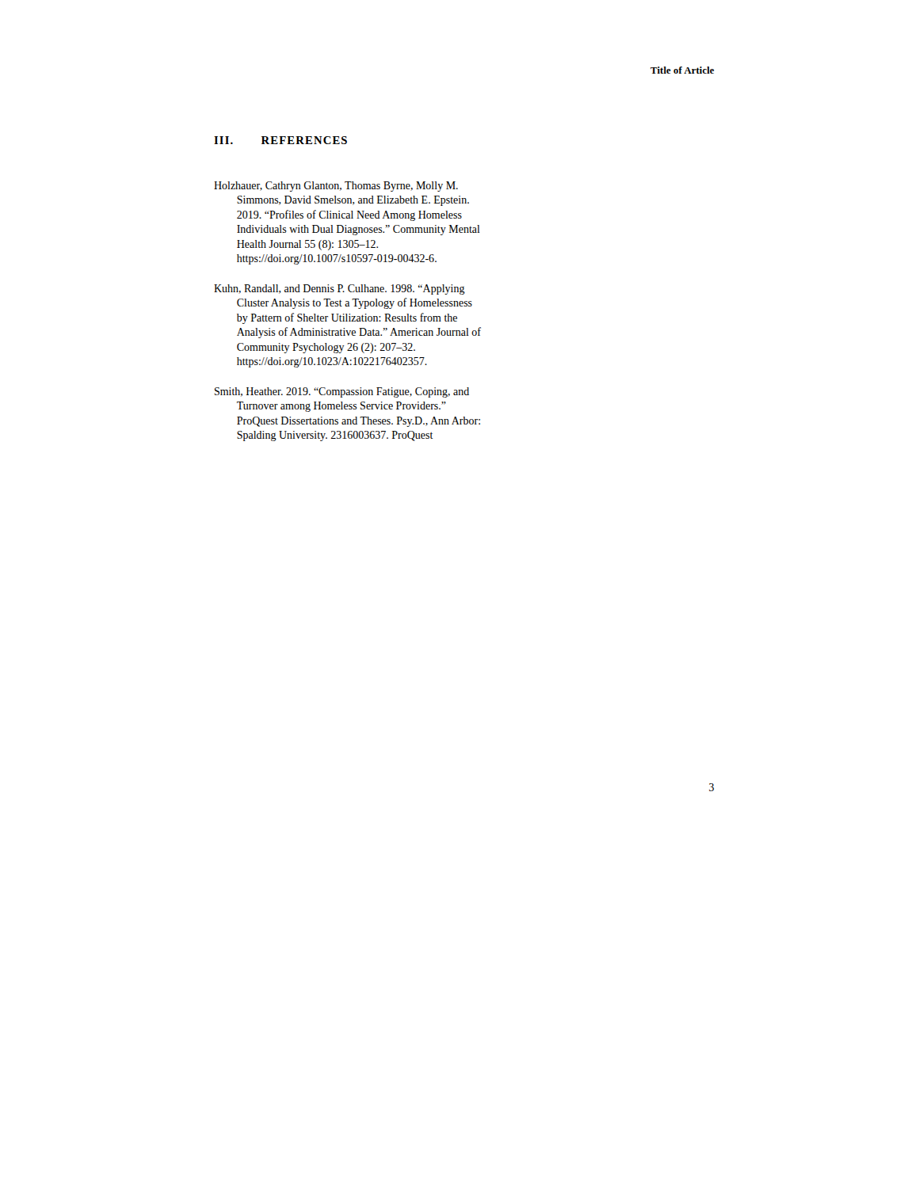Title of Article
III. References
Holzhauer, Cathryn Glanton, Thomas Byrne, Molly M. Simmons, David Smelson, and Elizabeth E. Epstein. 2019. “Profiles of Clinical Need Among Homeless Individuals with Dual Diagnoses.” Community Mental Health Journal 55 (8): 1305–12. https://doi.org/10.1007/s10597-019-00432-6.
Kuhn, Randall, and Dennis P. Culhane. 1998. “Applying Cluster Analysis to Test a Typology of Homelessness by Pattern of Shelter Utilization: Results from the Analysis of Administrative Data.” American Journal of Community Psychology 26 (2): 207–32. https://doi.org/10.1023/A:1022176402357.
Smith, Heather. 2019. “Compassion Fatigue, Coping, and Turnover among Homeless Service Providers.” ProQuest Dissertations and Theses. Psy.D., Ann Arbor: Spalding University. 2316003637. ProQuest
3